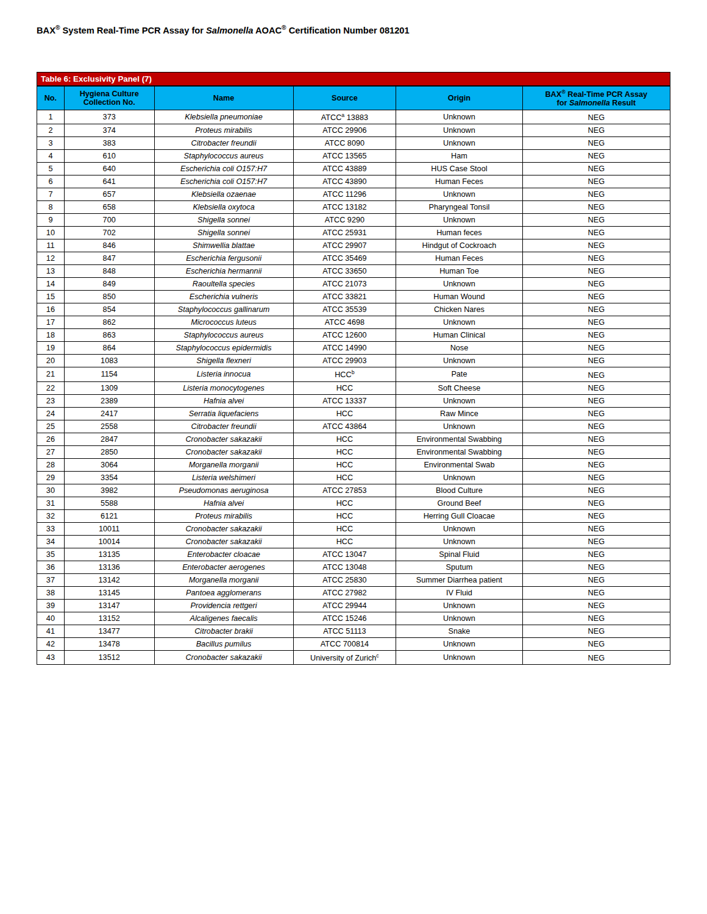BAX® System Real-Time PCR Assay for Salmonella AOAC® Certification Number 081201
Table 6: Exclusivity Panel (7)
| No. | Hygiena Culture Collection No. | Name | Source | Origin | BAX ® Real-Time PCR Assay for Salmonella Result |
| --- | --- | --- | --- | --- | --- |
| 1 | 373 | Klebsiella pneumoniae | ATCC a 13883 | Unknown | NEG |
| 2 | 374 | Proteus mirabilis | ATCC 29906 | Unknown | NEG |
| 3 | 383 | Citrobacter freundii | ATCC 8090 | Unknown | NEG |
| 4 | 610 | Staphylococcus aureus | ATCC 13565 | Ham | NEG |
| 5 | 640 | Escherichia coli O157:H7 | ATCC 43889 | HUS Case Stool | NEG |
| 6 | 641 | Escherichia coli O157:H7 | ATCC 43890 | Human Feces | NEG |
| 7 | 657 | Klebsiella ozaenae | ATCC 11296 | Unknown | NEG |
| 8 | 658 | Klebsiella oxytoca | ATCC 13182 | Pharyngeal Tonsil | NEG |
| 9 | 700 | Shigella sonnei | ATCC 9290 | Unknown | NEG |
| 10 | 702 | Shigella sonnei | ATCC 25931 | Human feces | NEG |
| 11 | 846 | Shimwellia blattae | ATCC 29907 | Hindgut of Cockroach | NEG |
| 12 | 847 | Escherichia fergusonii | ATCC 35469 | Human Feces | NEG |
| 13 | 848 | Escherichia hermannii | ATCC 33650 | Human Toe | NEG |
| 14 | 849 | Raoultella species | ATCC 21073 | Unknown | NEG |
| 15 | 850 | Escherichia vulneris | ATCC 33821 | Human Wound | NEG |
| 16 | 854 | Staphylococcus gallinarum | ATCC 35539 | Chicken Nares | NEG |
| 17 | 862 | Micrococcus luteus | ATCC 4698 | Unknown | NEG |
| 18 | 863 | Staphylococcus aureus | ATCC 12600 | Human Clinical | NEG |
| 19 | 864 | Staphylococcus epidermidis | ATCC 14990 | Nose | NEG |
| 20 | 1083 | Shigella flexneri | ATCC 29903 | Unknown | NEG |
| 21 | 1154 | Listeria innocua | HCC b | Pate | NEG |
| 22 | 1309 | Listeria monocytogenes | HCC | Soft Cheese | NEG |
| 23 | 2389 | Hafnia alvei | ATCC 13337 | Unknown | NEG |
| 24 | 2417 | Serratia liquefaciens | HCC | Raw Mince | NEG |
| 25 | 2558 | Citrobacter freundii | ATCC 43864 | Unknown | NEG |
| 26 | 2847 | Cronobacter sakazakii | HCC | Environmental Swabbing | NEG |
| 27 | 2850 | Cronobacter sakazakii | HCC | Environmental Swabbing | NEG |
| 28 | 3064 | Morganella morganii | HCC | Environmental Swab | NEG |
| 29 | 3354 | Listeria welshimeri | HCC | Unknown | NEG |
| 30 | 3982 | Pseudomonas aeruginosa | ATCC 27853 | Blood Culture | NEG |
| 31 | 5588 | Hafnia alvei | HCC | Ground Beef | NEG |
| 32 | 6121 | Proteus mirabilis | HCC | Herring Gull Cloacae | NEG |
| 33 | 10011 | Cronobacter sakazakii | HCC | Unknown | NEG |
| 34 | 10014 | Cronobacter sakazakii | HCC | Unknown | NEG |
| 35 | 13135 | Enterobacter cloacae | ATCC 13047 | Spinal Fluid | NEG |
| 36 | 13136 | Enterobacter aerogenes | ATCC 13048 | Sputum | NEG |
| 37 | 13142 | Morganella morganii | ATCC 25830 | Summer Diarrhea patient | NEG |
| 38 | 13145 | Pantoea agglomerans | ATCC 27982 | IV Fluid | NEG |
| 39 | 13147 | Providencia rettgeri | ATCC 29944 | Unknown | NEG |
| 40 | 13152 | Alcaligenes faecalis | ATCC 15246 | Unknown | NEG |
| 41 | 13477 | Citrobacter brakii | ATCC 51113 | Snake | NEG |
| 42 | 13478 | Bacillus pumilus | ATCC 700814 | Unknown | NEG |
| 43 | 13512 | Cronobacter sakazakii | University of Zurich c | Unknown | NEG |